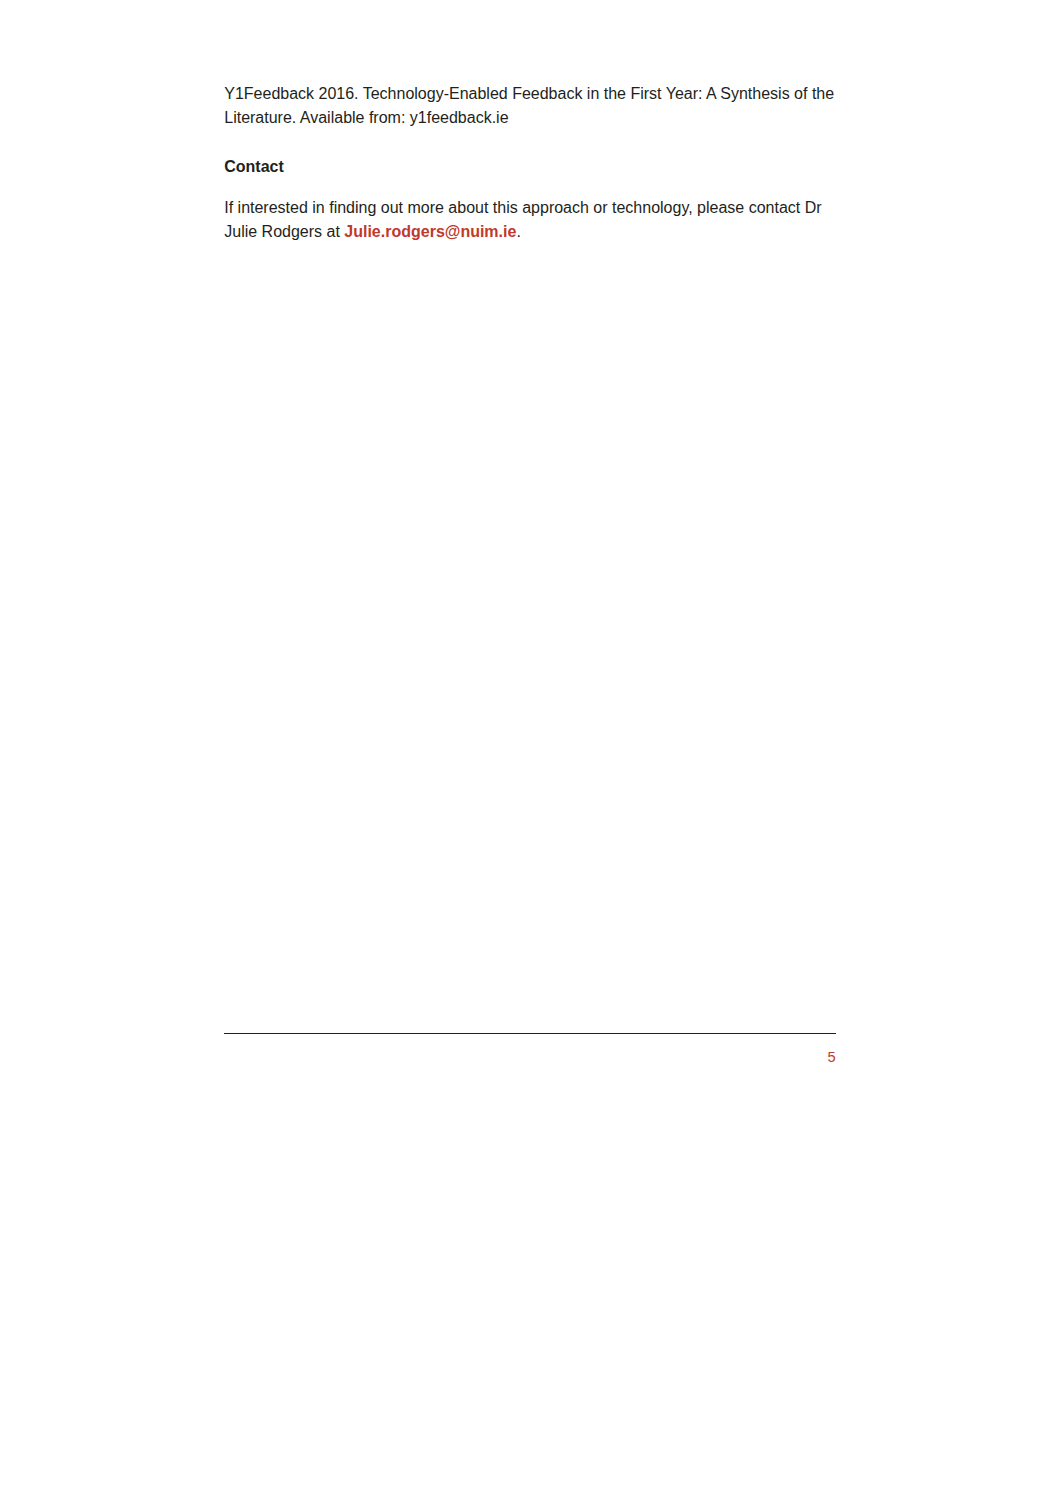Y1Feedback 2016. Technology-Enabled Feedback in the First Year: A Synthesis of the Literature. Available from: y1feedback.ie
Contact
If interested in finding out more about this approach or technology, please contact Dr Julie Rodgers at Julie.rodgers@nuim.ie.
5